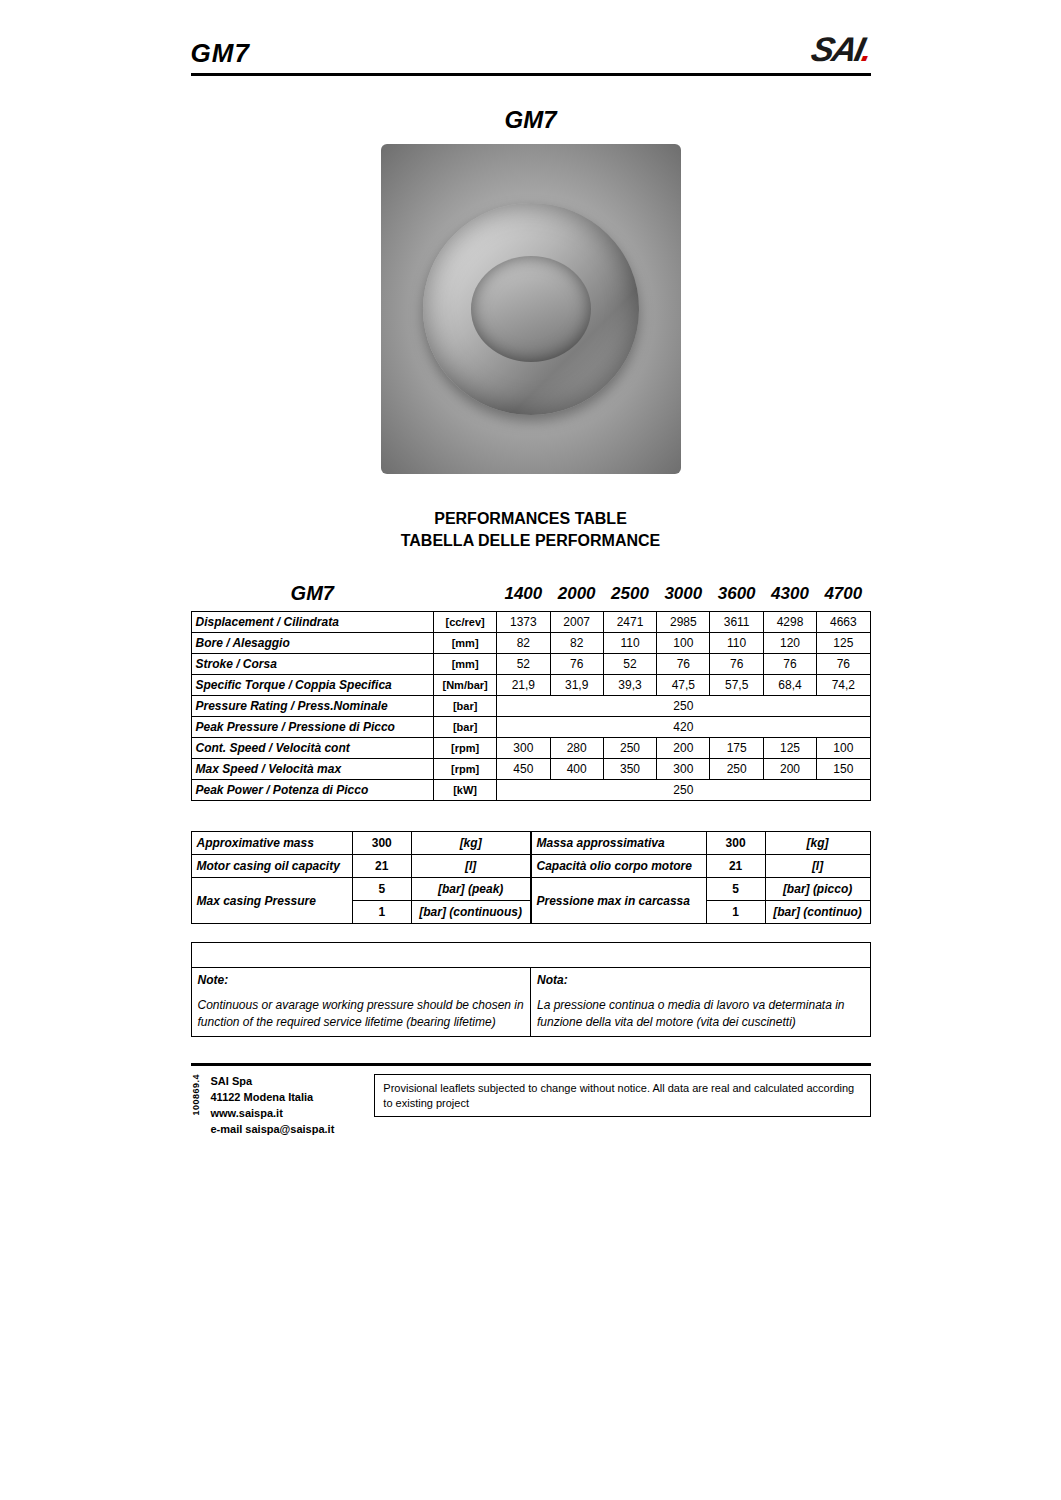GM7
SAI.
GM7
PERFORMANCES TABLE
TABELLA DELLE PERFORMANCE
| GM7 | | 1400 | 2000 | 2500 | 3000 | 3600 | 4300 | 4700 |
| --- | --- | --- | --- | --- | --- | --- | --- | --- |
| Displacement / Cilindrata | [cc/rev] | 1373 | 2007 | 2471 | 2985 | 3611 | 4298 | 4663 |
| Bore / Alesaggio | [mm] | 82 | 82 | 110 | 100 | 110 | 120 | 125 |
| Stroke / Corsa | [mm] | 52 | 76 | 52 | 76 | 76 | 76 | 76 |
| Specific Torque / Coppia Specifica | [Nm/bar] | 21,9 | 31,9 | 39,3 | 47,5 | 57,5 | 68,4 | 74,2 |
| Pressure Rating / Press.Nominale | [bar] | 250 |
| Peak Pressure / Pressione di Picco | [bar] | 420 |
| Cont. Speed / Velocità cont | [rpm] | 300 | 280 | 250 | 200 | 175 | 125 | 100 |
| Max Speed / Velocità max | [rpm] | 450 | 400 | 350 | 300 | 250 | 200 | 150 |
| Peak Power / Potenza di Picco | [kW] | 250 |
| Approximative mass | 300 | [kg] |
| Motor casing oil capacity | 21 | [l] |
| Max casing Pressure | 5 | [bar] (peak) |
| 1 | [bar] (continuous) |
| Massa approssimativa | 300 | [kg] |
| Capacità olio corpo motore | 21 | [l] |
| Pressione max in carcassa | 5 | [bar] (picco) |
| 1 | [bar] (continuo) |
| Note: | Nota: |
| Continuous or avarage working pressure should be chosen in function of the required service lifetime (bearing lifetime) | La pressione continua o media di lavoro va determinata in funzione della vita del motore (vita dei cuscinetti) |
100869.4
SAI Spa
41122 Modena Italia
www.saispa.it
e-mail saispa@saispa.it
Provisional leaflets subjected to change without notice. All data are real and calculated according to existing project